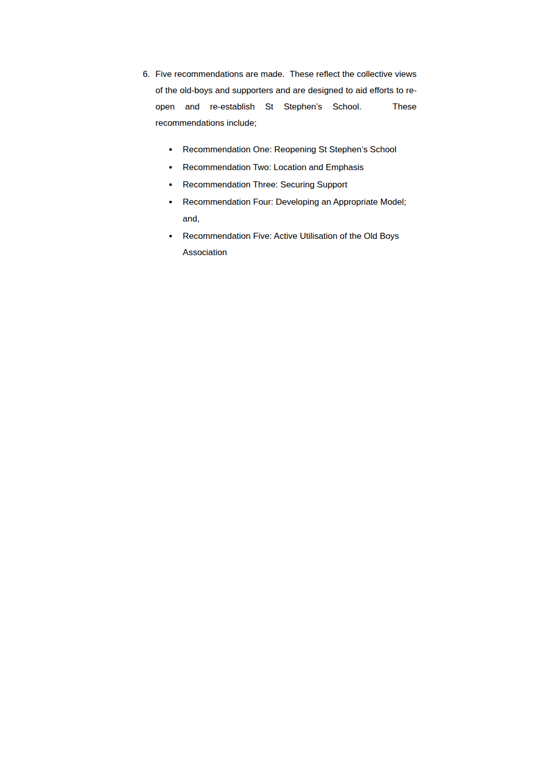Five recommendations are made. These reflect the collective views of the old-boys and supporters and are designed to aid efforts to re-open and re-establish St Stephen’s School. These recommendations include;
Recommendation One: Reopening St Stephen’s School
Recommendation Two: Location and Emphasis
Recommendation Three: Securing Support
Recommendation Four: Developing an Appropriate Model; and,
Recommendation Five: Active Utilisation of the Old Boys Association